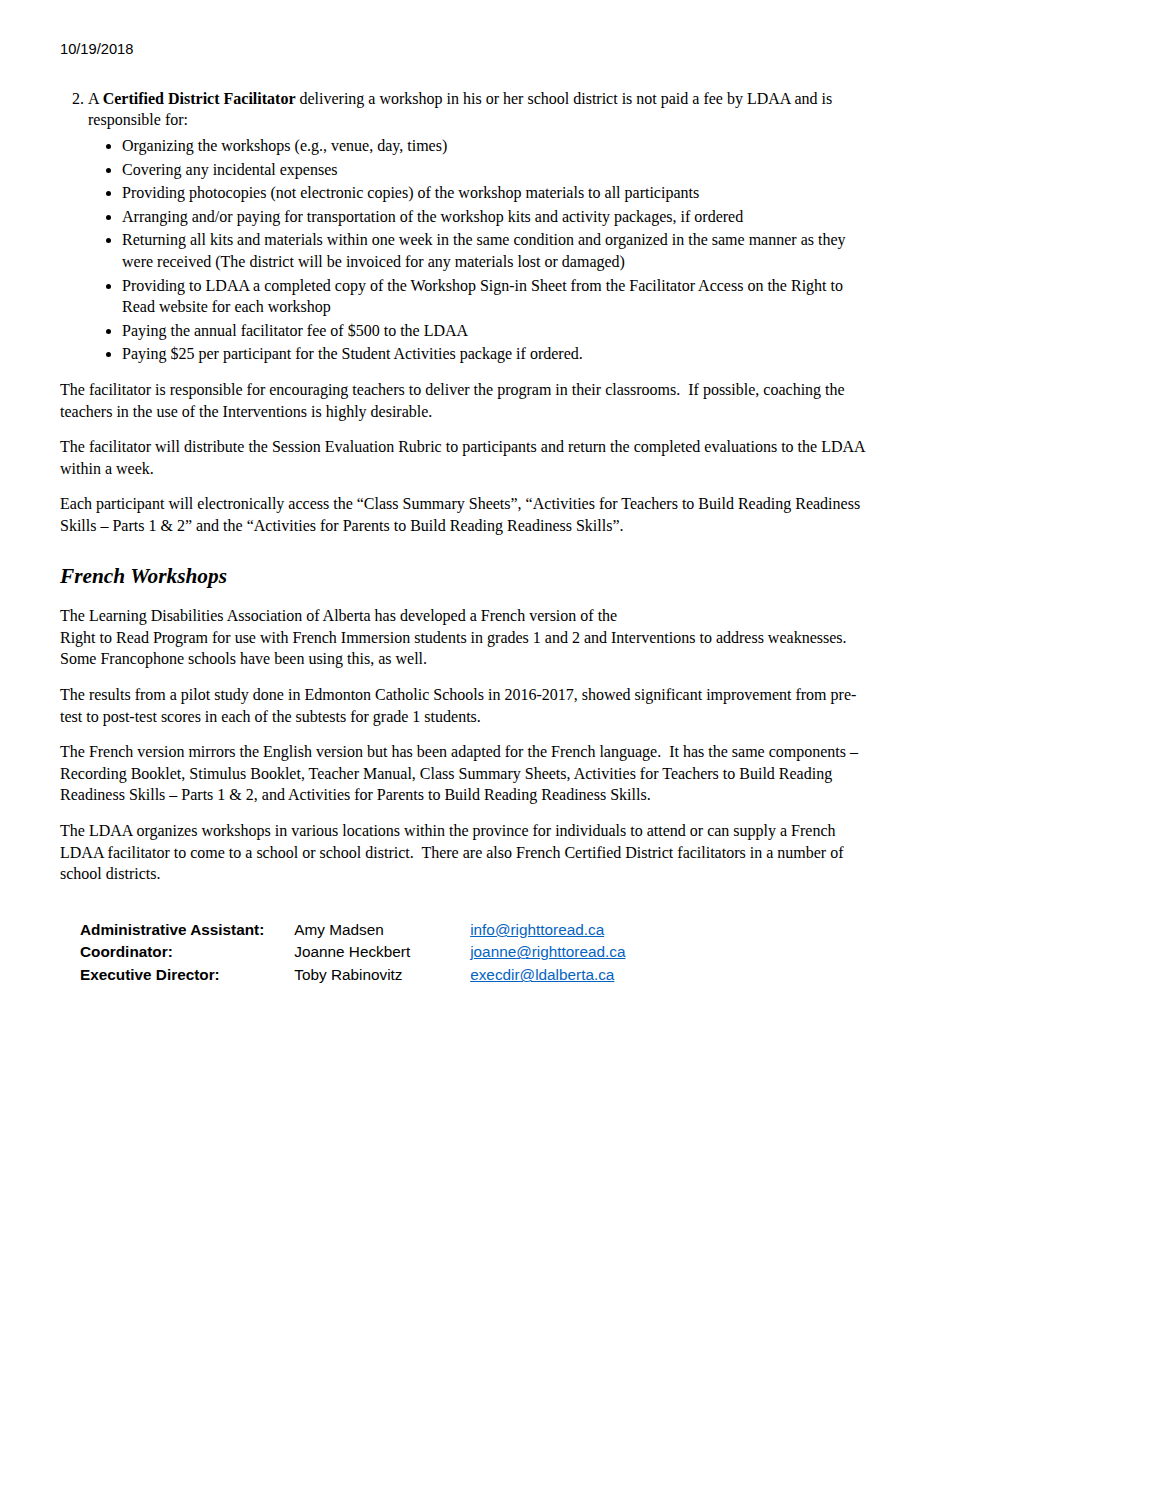10/19/2018
A Certified District Facilitator delivering a workshop in his or her school district is not paid a fee by LDAA and is responsible for:
Organizing the workshops (e.g., venue, day, times)
Covering any incidental expenses
Providing photocopies (not electronic copies) of the workshop materials to all participants
Arranging and/or paying for transportation of the workshop kits and activity packages, if ordered
Returning all kits and materials within one week in the same condition and organized in the same manner as they were received (The district will be invoiced for any materials lost or damaged)
Providing to LDAA a completed copy of the Workshop Sign-in Sheet from the Facilitator Access on the Right to Read website for each workshop
Paying the annual facilitator fee of $500 to the LDAA
Paying $25 per participant for the Student Activities package if ordered.
The facilitator is responsible for encouraging teachers to deliver the program in their classrooms. If possible, coaching the teachers in the use of the Interventions is highly desirable.
The facilitator will distribute the Session Evaluation Rubric to participants and return the completed evaluations to the LDAA within a week.
Each participant will electronically access the “Class Summary Sheets”, “Activities for Teachers to Build Reading Readiness Skills – Parts 1 & 2” and the “Activities for Parents to Build Reading Readiness Skills”.
French Workshops
The Learning Disabilities Association of Alberta has developed a French version of the
Right to Read Program for use with French Immersion students in grades 1 and 2 and Interventions to address weaknesses. Some Francophone schools have been using this, as well.
The results from a pilot study done in Edmonton Catholic Schools in 2016-2017, showed significant improvement from pre-test to post-test scores in each of the subtests for grade 1 students.
The French version mirrors the English version but has been adapted for the French language. It has the same components – Recording Booklet, Stimulus Booklet, Teacher Manual, Class Summary Sheets, Activities for Teachers to Build Reading Readiness Skills – Parts 1 & 2, and Activities for Parents to Build Reading Readiness Skills.
The LDAA organizes workshops in various locations within the province for individuals to attend or can supply a French LDAA facilitator to come to a school or school district. There are also French Certified District facilitators in a number of school districts.
| Administrative Assistant: | Amy Madsen | info@righttoread.ca |
| Coordinator: | Joanne Heckbert | joanne@righttoread.ca |
| Executive Director: | Toby Rabinovitz | execdir@ldalberta.ca |